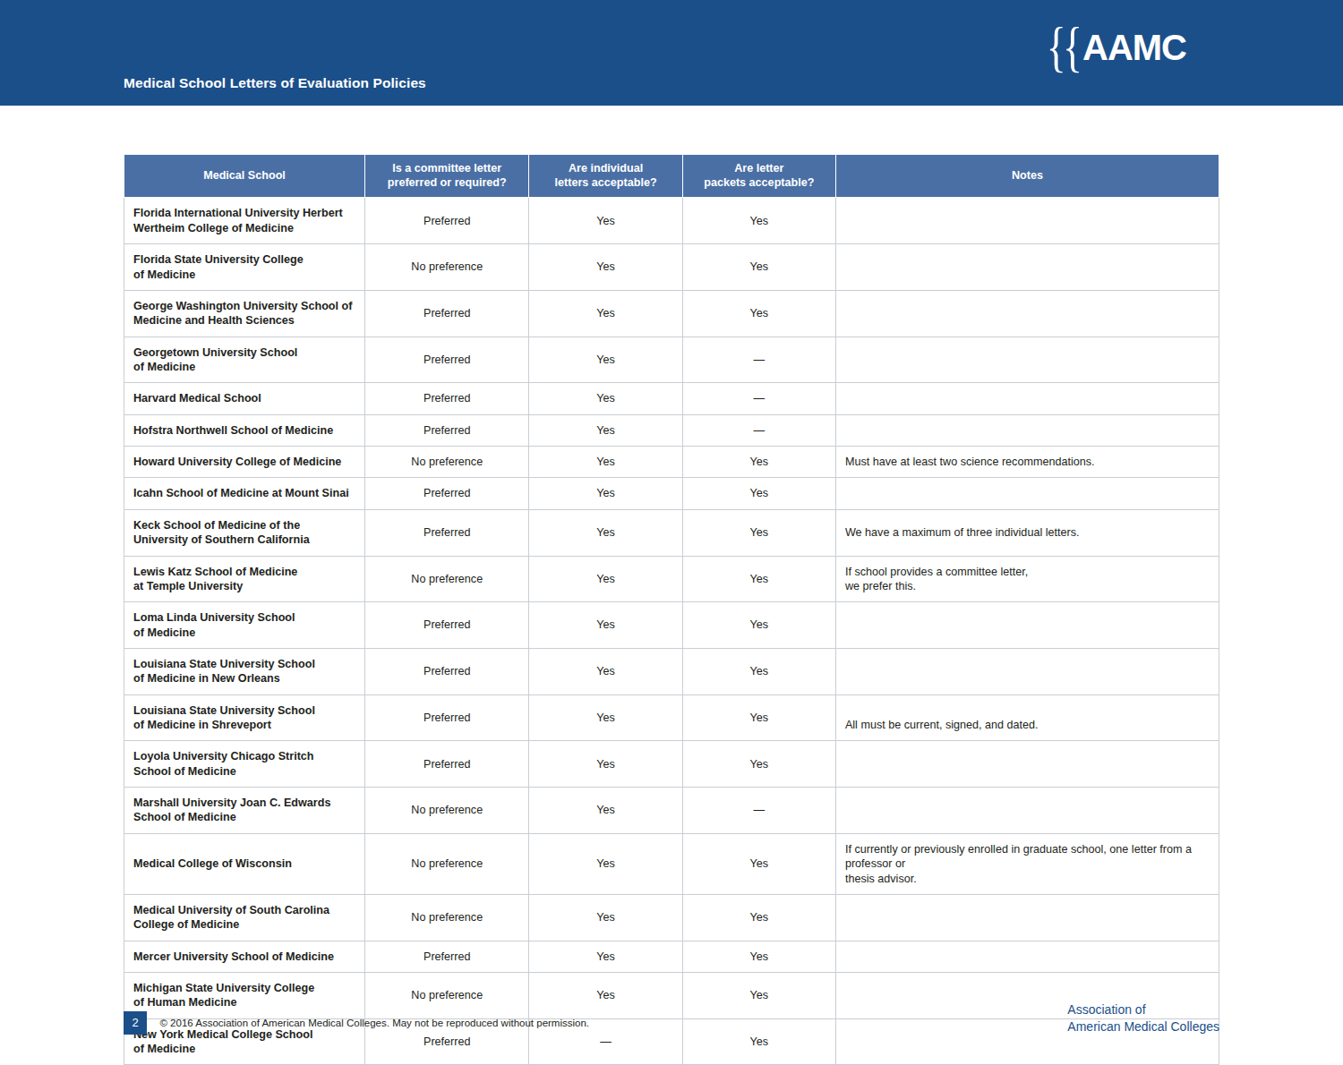Medical School Letters of Evaluation Policies
{{AAMC
| Medical School | Is a committee letter preferred or required? | Are individual letters acceptable? | Are letter packets acceptable? | Notes |
| --- | --- | --- | --- | --- |
| Florida International University Herbert Wertheim College of Medicine | Preferred | Yes | Yes | |
| Florida State University College of Medicine | No preference | Yes | Yes | |
| George Washington University School of Medicine and Health Sciences | Preferred | Yes | Yes | |
| Georgetown University School of Medicine | Preferred | Yes | — | |
| Harvard Medical School | Preferred | Yes | — | |
| Hofstra Northwell School of Medicine | Preferred | Yes | — | |
| Howard University College of Medicine | No preference | Yes | Yes | Must have at least two science recommendations. |
| Icahn School of Medicine at Mount Sinai | Preferred | Yes | Yes | |
| Keck School of Medicine of the University of Southern California | Preferred | Yes | Yes | We have a maximum of three individual letters. |
| Lewis Katz School of Medicine at Temple University | No preference | Yes | Yes | If school provides a committee letter, we prefer this. |
| Loma Linda University School of Medicine | Preferred | Yes | Yes | |
| Louisiana State University School of Medicine in New Orleans | Preferred | Yes | Yes | |
| Louisiana State University School of Medicine in Shreveport | Preferred | Yes | Yes | All must be current, signed, and dated. |
| Loyola University Chicago Stritch School of Medicine | Preferred | Yes | Yes | |
| Marshall University Joan C. Edwards School of Medicine | No preference | Yes | — | |
| Medical College of Wisconsin | No preference | Yes | Yes | If currently or previously enrolled in graduate school, one letter from a professor or thesis advisor. |
| Medical University of South Carolina College of Medicine | No preference | Yes | Yes | |
| Mercer University School of Medicine | Preferred | Yes | Yes | |
| Michigan State University College of Human Medicine | No preference | Yes | Yes | |
| New York Medical College School of Medicine | Preferred | — | Yes | |
2 © 2016 Association of American Medical Colleges. May not be reproduced without permission.
Association of
American Medical Colleges